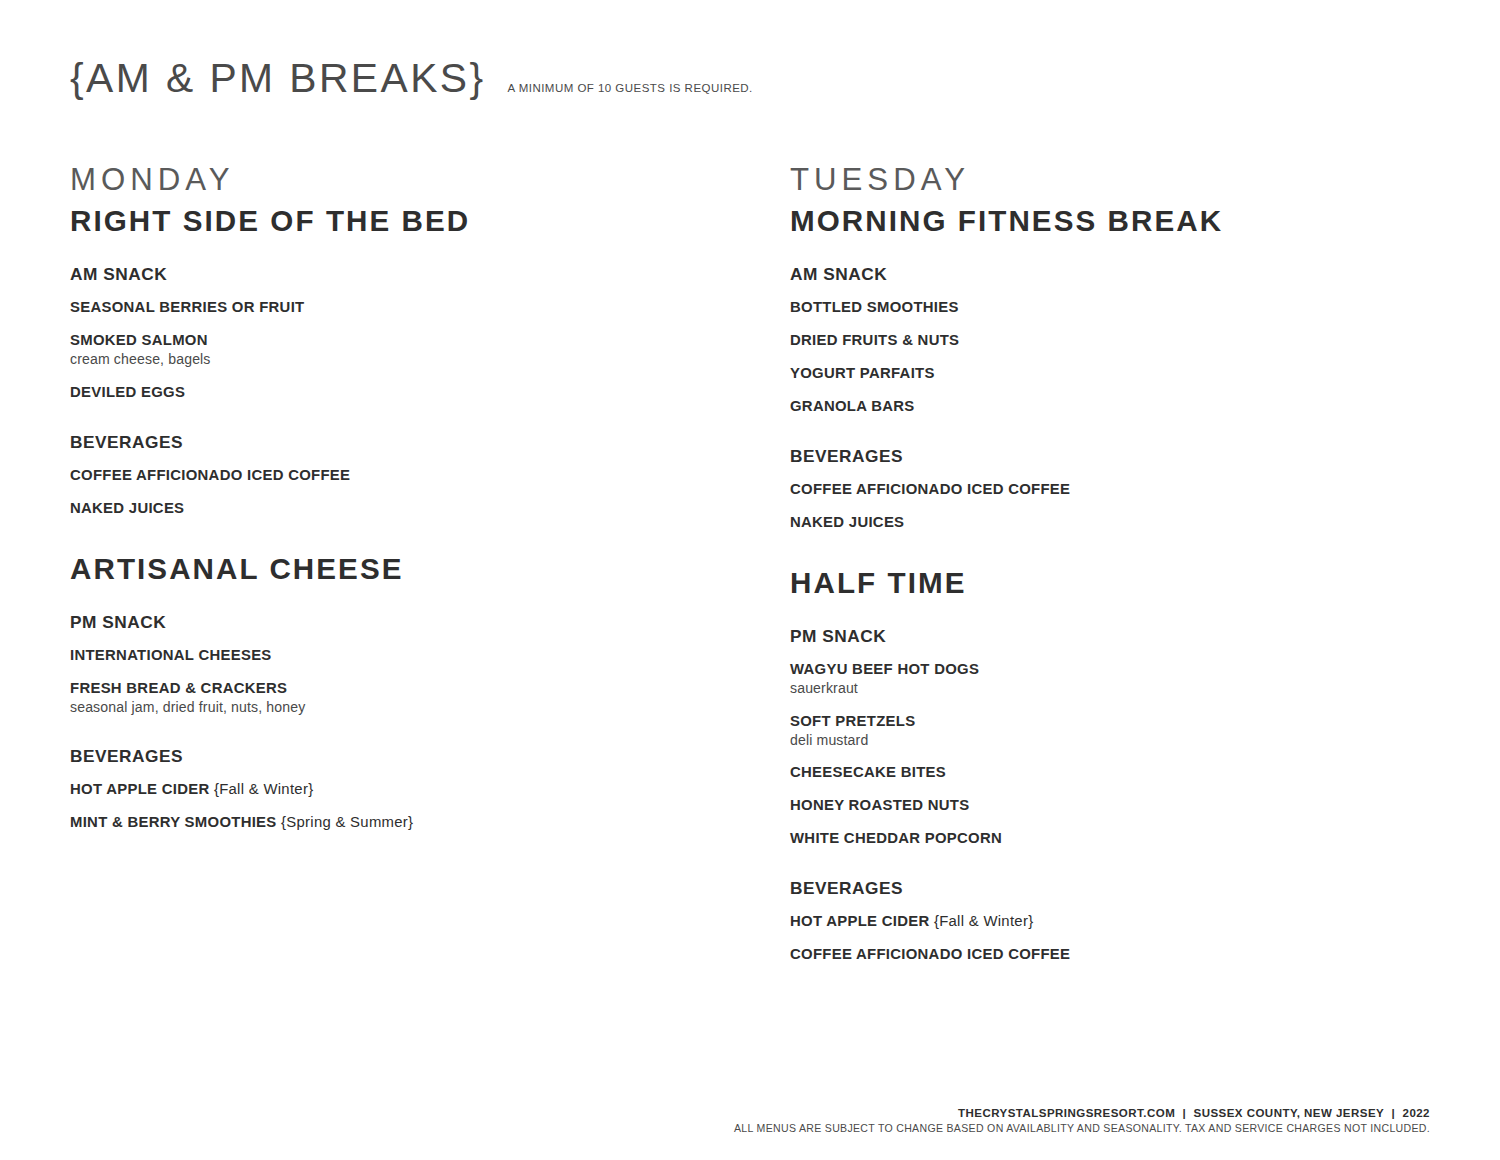{AM & PM BREAKS}
A minimum of 10 guests is required.
MONDAY
RIGHT SIDE OF THE BED
AM SNACK
Seasonal Berries or Fruit
Smoked Salmon cream cheese, bagels
Deviled Eggs
BEVERAGES
Coffee Afficionado Iced Coffee
Naked Juices
ARTISANAL CHEESE
PM SNACK
International Cheeses
Fresh Bread & Crackers seasonal jam, dried fruit, nuts, honey
BEVERAGES
Hot Apple Cider {Fall & Winter}
Mint & Berry Smoothies {Spring & Summer}
TUESDAY
MORNING FITNESS BREAK
AM SNACK
Bottled Smoothies
Dried Fruits & Nuts
Yogurt Parfaits
Granola Bars
BEVERAGES
Coffee Afficionado Iced Coffee
Naked Juices
HALF TIME
PM SNACK
Wagyu Beef Hot Dogs sauerkraut
Soft Pretzels deli mustard
Cheesecake Bites
Honey Roasted Nuts
White Cheddar Popcorn
BEVERAGES
Hot Apple Cider {Fall & Winter}
Coffee Afficionado Iced Coffee
thecrystalspringsresort.com | Sussex County, New Jersey | 2022
All menus are subject to change based on availablity and seasonality. Tax and service charges not included.